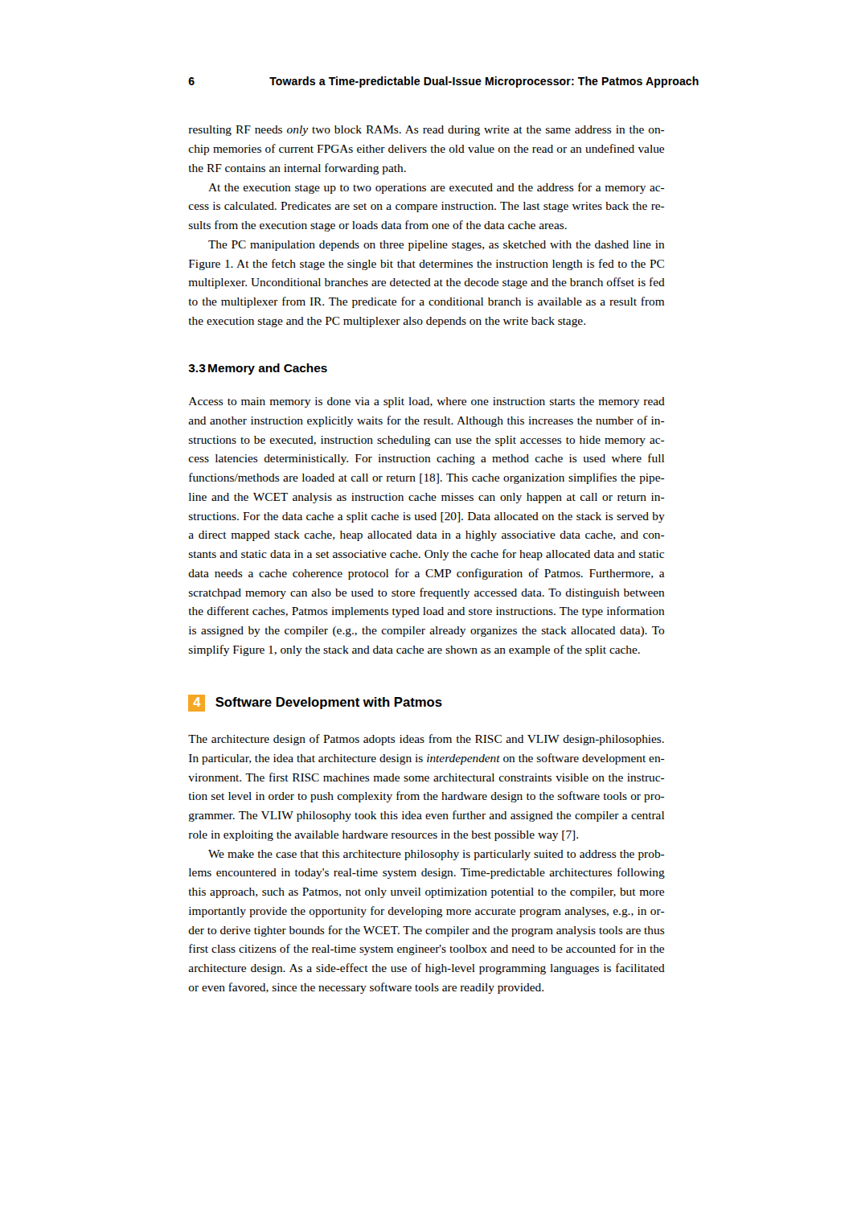6 Towards a Time-predictable Dual-Issue Microprocessor: The Patmos Approach
resulting RF needs only two block RAMs. As read during write at the same address in the on-chip memories of current FPGAs either delivers the old value on the read or an undefined value the RF contains an internal forwarding path.
At the execution stage up to two operations are executed and the address for a memory access is calculated. Predicates are set on a compare instruction. The last stage writes back the results from the execution stage or loads data from one of the data cache areas.
The PC manipulation depends on three pipeline stages, as sketched with the dashed line in Figure 1. At the fetch stage the single bit that determines the instruction length is fed to the PC multiplexer. Unconditional branches are detected at the decode stage and the branch offset is fed to the multiplexer from IR. The predicate for a conditional branch is available as a result from the execution stage and the PC multiplexer also depends on the write back stage.
3.3 Memory and Caches
Access to main memory is done via a split load, where one instruction starts the memory read and another instruction explicitly waits for the result. Although this increases the number of instructions to be executed, instruction scheduling can use the split accesses to hide memory access latencies deterministically. For instruction caching a method cache is used where full functions/methods are loaded at call or return [18]. This cache organization simplifies the pipeline and the WCET analysis as instruction cache misses can only happen at call or return instructions. For the data cache a split cache is used [20]. Data allocated on the stack is served by a direct mapped stack cache, heap allocated data in a highly associative data cache, and constants and static data in a set associative cache. Only the cache for heap allocated data and static data needs a cache coherence protocol for a CMP configuration of Patmos. Furthermore, a scratchpad memory can also be used to store frequently accessed data. To distinguish between the different caches, Patmos implements typed load and store instructions. The type information is assigned by the compiler (e.g., the compiler already organizes the stack allocated data). To simplify Figure 1, only the stack and data cache are shown as an example of the split cache.
4 Software Development with Patmos
The architecture design of Patmos adopts ideas from the RISC and VLIW design-philosophies. In particular, the idea that architecture design is interdependent on the software development environment. The first RISC machines made some architectural constraints visible on the instruction set level in order to push complexity from the hardware design to the software tools or programmer. The VLIW philosophy took this idea even further and assigned the compiler a central role in exploiting the available hardware resources in the best possible way [7].
We make the case that this architecture philosophy is particularly suited to address the problems encountered in today's real-time system design. Time-predictable architectures following this approach, such as Patmos, not only unveil optimization potential to the compiler, but more importantly provide the opportunity for developing more accurate program analyses, e.g., in order to derive tighter bounds for the WCET. The compiler and the program analysis tools are thus first class citizens of the real-time system engineer's toolbox and need to be accounted for in the architecture design. As a side-effect the use of high-level programming languages is facilitated or even favored, since the necessary software tools are readily provided.